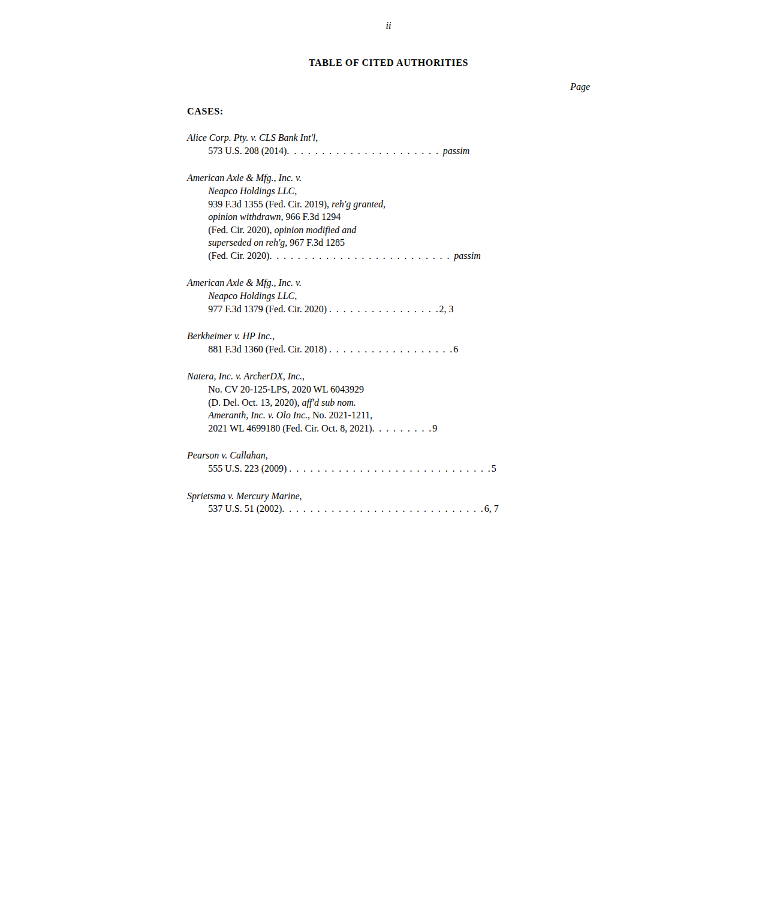ii
TABLE OF CITED AUTHORITIES
Page
CASES:
Alice Corp. Pty. v. CLS Bank Int'l, 573 U.S. 208 (2014). . . . . . . . . . . . . . . . . . . . . . passim
American Axle & Mfg., Inc. v. Neapco Holdings LLC, 939 F.3d 1355 (Fed. Cir. 2019), reh'g granted, opinion withdrawn, 966 F.3d 1294 (Fed. Cir. 2020), opinion modified and superseded on reh'g, 967 F.3d 1285 (Fed. Cir. 2020). . . . . . . . . . . . . . . . . . . . . . . . . . passim
American Axle & Mfg., Inc. v. Neapco Holdings LLC, 977 F.3d 1379 (Fed. Cir. 2020) . . . . . . . . . . . . . . . . 2, 3
Berkheimer v. HP Inc., 881 F.3d 1360 (Fed. Cir. 2018) . . . . . . . . . . . . . . . . . . 6
Natera, Inc. v. ArcherDX, Inc., No. CV 20-125-LPS, 2020 WL 6043929 (D. Del. Oct. 13, 2020), aff'd sub nom. Ameranth, Inc. v. Olo Inc., No. 2021-1211, 2021 WL 4699180 (Fed. Cir. Oct. 8, 2021). . . . . . . . . 9
Pearson v. Callahan, 555 U.S. 223 (2009) . . . . . . . . . . . . . . . . . . . . . . . . . . . . . 5
Sprietsma v. Mercury Marine, 537 U.S. 51 (2002). . . . . . . . . . . . . . . . . . . . . . . . . . . . . 6, 7